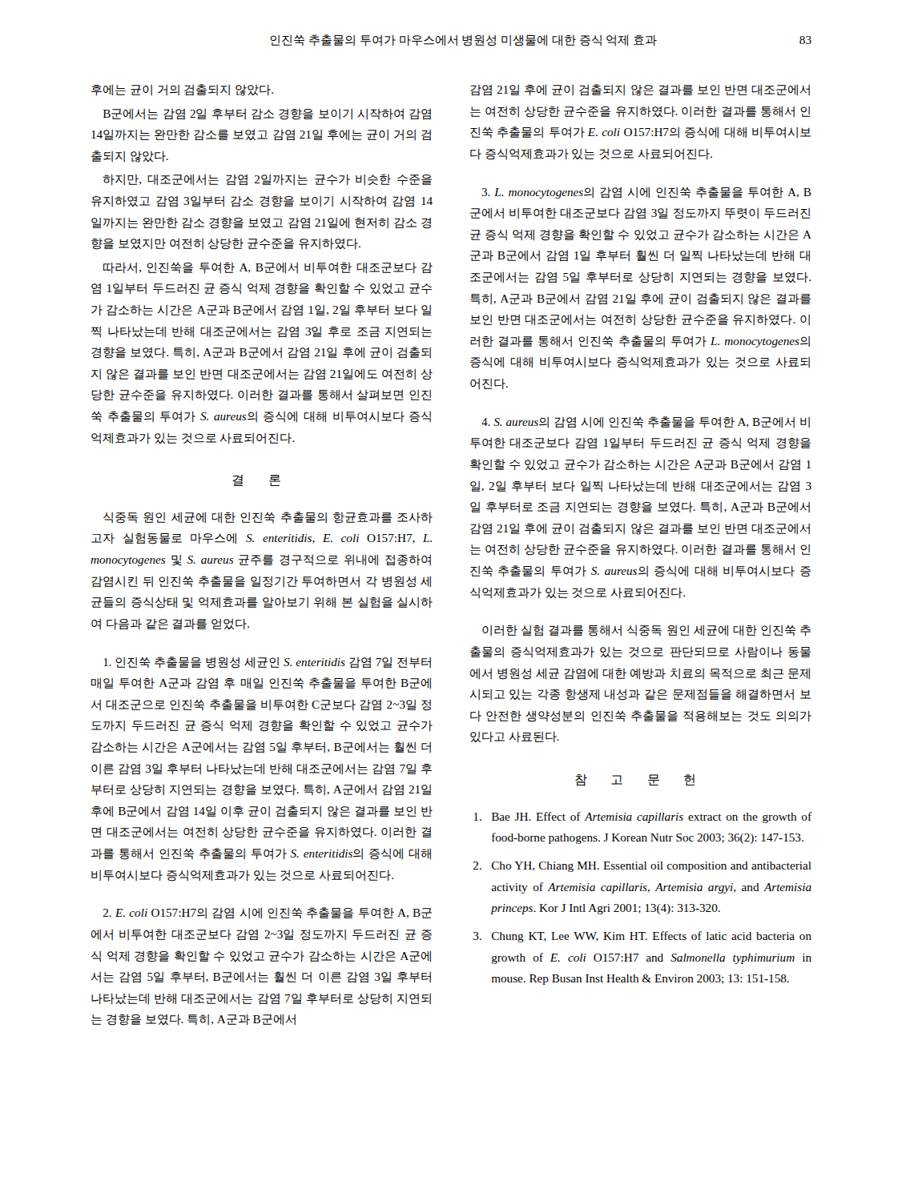인진쑥 추출물의 투여가 마우스에서 병원성 미생물에 대한 증식 억제 효과
83
후에는 균이 거의 검출되지 않았다.
B군에서는 감염 2일 후부터 감소 경향을 보이기 시작하여 감염 14일까지는 완만한 감소를 보였고 감염 21일 후에는 균이 거의 검출되지 않았다.
하지만, 대조군에서는 감염 2일까지는 균수가 비슷한 수준을 유지하였고 감염 3일부터 감소 경향을 보이기 시작하여 감염 14일까지는 완만한 감소 경향을 보였고 감염 21일에 현저히 감소 경향을 보였지만 여전히 상당한 균수준을 유지하였다.
따라서, 인진쑥을 투여한 A, B군에서 비투여한 대조군보다 감염 1일부터 두드러진 균 증식 억제 경향을 확인할 수 있었고 균수가 감소하는 시간은 A군과 B군에서 감염 1일, 2일 후부터 보다 일찍 나타났는데 반해 대조군에서는 감염 3일 후로 조금 지연되는 경향을 보였다. 특히, A군과 B군에서 감염 21일 후에 균이 검출되지 않은 결과를 보인 반면 대조군에서는 감염 21일에도 여전히 상당한 균수준을 유지하였다. 이러한 결과를 통해서 살펴보면 인진쑥 추출물의 투여가 S. aureus의 증식에 대해 비투여시보다 증식억제효과가 있는 것으로 사료되어진다.
결 론
식중독 원인 세균에 대한 인진쑥 추출물의 항균효과를 조사하고자 실험동물로 마우스에 S. enteritidis, E. coli O157:H7, L. monocytogenes 및 S. aureus 균주를 경구적으로 위내에 접종하여 감염시킨 뒤 인진쑥 추출물을 일정기간 투여하면서 각 병원성 세균들의 증식상태 및 억제효과를 알아보기 위해 본 실험을 실시하여 다음과 같은 결과를 얻었다.
1. 인진쑥 추출물을 병원성 세균인 S. enteritidis 감염 7일 전부터 매일 투여한 A군과 감염 후 매일 인진쑥 추출물을 투여한 B군에서 대조군으로 인진쑥 추출물을 비투여한 C군보다 감염 2~3일 정도까지 두드러진 균 증식 억제 경향을 확인할 수 있었고 균수가 감소하는 시간은 A군에서는 감염 5일 후부터, B군에서는 훨씬 더 이른 감염 3일 후부터 나타났는데 반해 대조군에서는 감염 7일 후부터로 상당히 지연되는 경향을 보였다. 특히, A군에서 감염 21일 후에 B군에서 감염 14일 이후 균이 검출되지 않은 결과를 보인 반면 대조군에서는 여전히 상당한 균수준을 유지하였다. 이러한 결과를 통해서 인진쑥 추출물의 투여가 S. enteritidis의 증식에 대해 비투여시보다 증식억제효과가 있는 것으로 사료되어진다.
2. E. coli O157:H7의 감염 시에 인진쑥 추출물을 투여한 A, B군에서 비투여한 대조군보다 감염 2~3일 정도까지 두드러진 균 증식 억제 경향을 확인할 수 있었고 균수가 감소하는 시간은 A군에서는 감염 5일 후부터, B군에서는 훨씬 더 이른 감염 3일 후부터 나타났는데 반해 대조군에서는 감염 7일 후부터로 상당히 지연되는 경향을 보였다. 특히, A군과 B군에서
감염 21일 후에 균이 검출되지 않은 결과를 보인 반면 대조군에서는 여전히 상당한 균수준을 유지하였다. 이러한 결과를 통해서 인진쑥 추출물의 투여가 E. coli O157:H7의 증식에 대해 비투여시보다 증식억제효과가 있는 것으로 사료되어진다.
3. L. monocytogenes의 감염 시에 인진쑥 추출물을 투여한 A, B군에서 비투여한 대조군보다 감염 3일 정도까지 뚜렷이 두드러진 균 증식 억제 경향을 확인할 수 있었고 균수가 감소하는 시간은 A군과 B군에서 감염 1일 후부터 훨씬 더 일찍 나타났는데 반해 대조군에서는 감염 5일 후부터로 상당히 지연되는 경향을 보였다. 특히, A군과 B군에서 감염 21일 후에 균이 검출되지 않은 결과를 보인 반면 대조군에서는 여전히 상당한 균수준을 유지하였다. 이러한 결과를 통해서 인진쑥 추출물의 투여가 L. monocytogenes의 증식에 대해 비투여시보다 증식억제효과가 있는 것으로 사료되어진다.
4. S. aureus의 감염 시에 인진쑥 추출물을 투여한 A, B군에서 비투여한 대조군보다 감염 1일부터 두드러진 균 증식 억제 경향을 확인할 수 있었고 균수가 감소하는 시간은 A군과 B군에서 감염 1일, 2일 후부터 보다 일찍 나타났는데 반해 대조군에서는 감염 3일 후부터로 조금 지연되는 경향을 보였다. 특히, A군과 B군에서 감염 21일 후에 균이 검출되지 않은 결과를 보인 반면 대조군에서는 여전히 상당한 균수준을 유지하였다. 이러한 결과를 통해서 인진쑥 추출물의 투여가 S. aureus의 증식에 대해 비투여시보다 증식억제효과가 있는 것으로 사료되어진다.
이러한 실험 결과를 통해서 식중독 원인 세균에 대한 인진쑥 추출물의 증식억제효과가 있는 것으로 판단되므로 사람이나 동물에서 병원성 세균 감염에 대한 예방과 치료의 목적으로 최근 문제시되고 있는 각종 항생제 내성과 같은 문제점들을 해결하면서 보다 안전한 생약성분의 인진쑥 추출물을 적용해보는 것도 의의가 있다고 사료된다.
참 고 문 헌
Bae JH. Effect of Artemisia capillaris extract on the growth of food-borne pathogens. J Korean Nutr Soc 2003; 36(2): 147-153.
Cho YH, Chiang MH. Essential oil composition and antibacterial activity of Artemisia capillaris, Artemisia argyi, and Artemisia princeps. Kor J Intl Agri 2001; 13(4): 313-320.
Chung KT, Lee WW, Kim HT. Effects of latic acid bacteria on growth of E. coli O157:H7 and Salmonella typhimurium in mouse. Rep Busan Inst Health & Environ 2003; 13: 151-158.